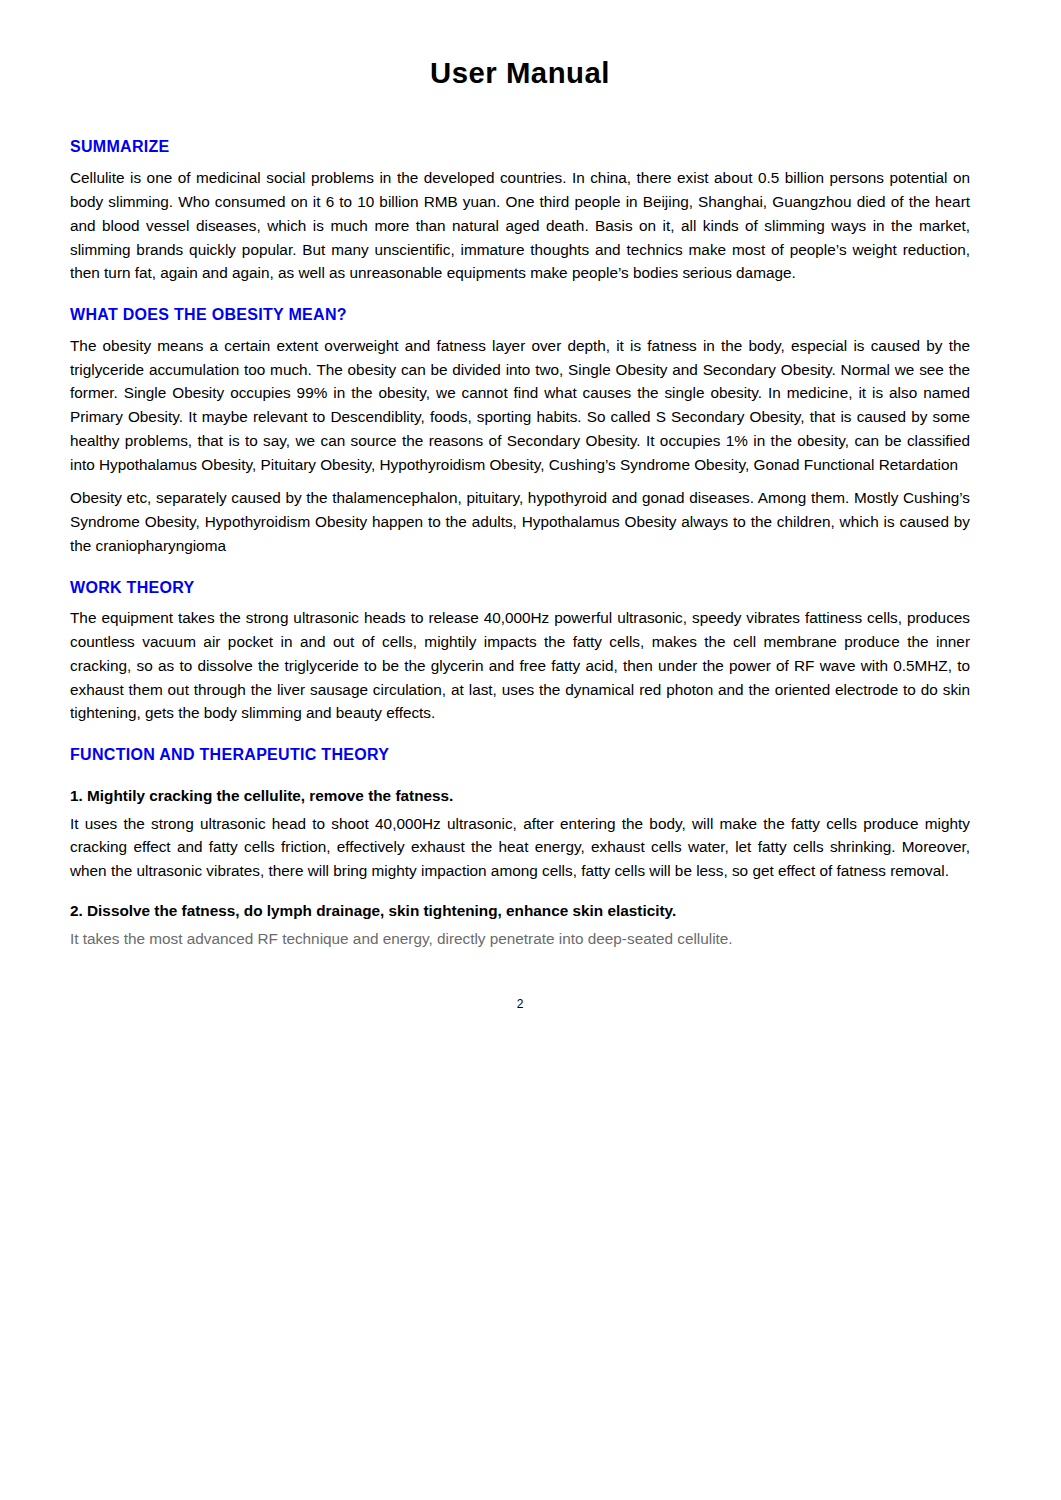User Manual
SUMMARIZE
Cellulite is one of medicinal social problems in the developed countries. In china, there exist about 0.5 billion persons potential on body slimming. Who consumed on it 6 to 10 billion RMB yuan. One third people in Beijing, Shanghai, Guangzhou died of the heart and blood vessel diseases, which is much more than natural aged death. Basis on it, all kinds of slimming ways in the market, slimming brands quickly popular. But many unscientific, immature thoughts and technics make most of people’s weight reduction, then turn fat, again and again, as well as unreasonable equipments make people’s bodies serious damage.
WHAT DOES THE OBESITY MEAN?
The obesity means a certain extent overweight and fatness layer over depth, it is fatness in the body, especial is caused by the triglyceride accumulation too much. The obesity can be divided into two, Single Obesity and Secondary Obesity. Normal we see the former. Single Obesity occupies 99% in the obesity, we cannot find what causes the single obesity. In medicine, it is also named Primary Obesity. It maybe relevant to Descendiblity, foods, sporting habits. So called S Secondary Obesity, that is caused by some healthy problems, that is to say, we can source the reasons of Secondary Obesity. It occupies 1% in the obesity, can be classified into Hypothalamus Obesity, Pituitary Obesity, Hypothyroidism Obesity, Cushing’s Syndrome Obesity, Gonad Functional Retardation
Obesity etc, separately caused by the thalamencephalon, pituitary, hypothyroid and gonad diseases. Among them. Mostly Cushing’s Syndrome Obesity, Hypothyroidism Obesity happen to the adults, Hypothalamus Obesity always to the children, which is caused by the craniopharyngioma
WORK THEORY
The equipment takes the strong ultrasonic heads to release 40,000Hz powerful ultrasonic, speedy vibrates fattiness cells, produces countless vacuum air pocket in and out of cells, mightily impacts the fatty cells, makes the cell membrane produce the inner cracking, so as to dissolve the triglyceride to be the glycerin and free fatty acid, then under the power of RF wave with 0.5MHZ, to exhaust them out through the liver sausage circulation, at last, uses the dynamical red photon and the oriented electrode to do skin tightening, gets the body slimming and beauty effects.
FUNCTION AND THERAPEUTIC THEORY
1. Mightily cracking the cellulite, remove the fatness.
It uses the strong ultrasonic head to shoot 40,000Hz ultrasonic, after entering the body, will make the fatty cells produce mighty cracking effect and fatty cells friction, effectively exhaust the heat energy, exhaust cells water, let fatty cells shrinking. Moreover, when the ultrasonic vibrates, there will bring mighty impaction among cells, fatty cells will be less, so get effect of fatness removal.
2. Dissolve the fatness, do lymph drainage, skin tightening, enhance skin elasticity.
It takes the most advanced RF technique and energy, directly penetrate into deep-seated cellulite.
2